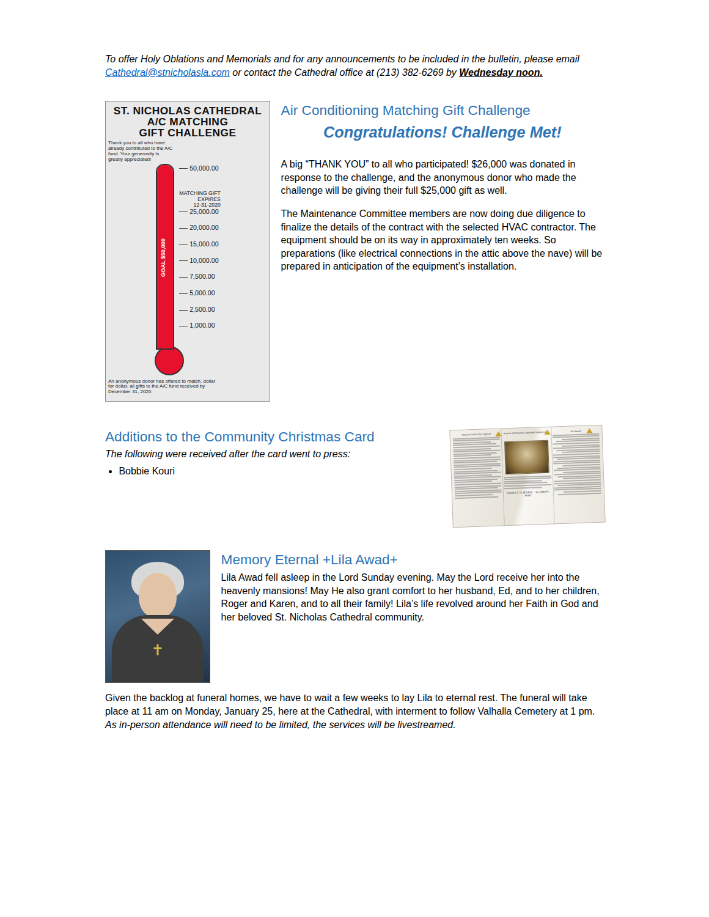To offer Holy Oblations and Memorials and for any announcements to be included in the bulletin, please email Cathedral@stnicholasla.com or contact the Cathedral office at (213) 382-6269 by Wednesday noon.
ST. NICHOLAS CATHEDRAL
A/C MATCHING
GIFT CHALLENGE
Thank you to all who have
already contributed to the A/C
fund. Your generosity is
greatly appreciated!
GOAL $50,000
50,000.00
MATCHING GIFT
EXPIRES
12-31-2020
25,000.00
20,000.00
15,000.00
10,000.00
7,500.00
5,000.00
2,500.00
1,000.00
An anonymous donor has offered to match, dollar
for dollar, all gifts to the A/C fund received by
December 31, 2020.
Air Conditioning Matching Gift Challenge
Congratulations! Challenge Met!
A big “THANK YOU” to all who participated! $26,000 was donated in response to the challenge, and the anonymous donor who made the challenge will be giving their full $25,000 gift as well.
The Maintenance Committee members are now doing due diligence to finalize the details of the contract with the selected HVAC contractor. The equipment should be on its way in approximately ten weeks. So preparations (like electrical connections in the attic above the nave) will be prepared in anticipation of the equipment’s installation.
Glory to God in the highest
And on earth peace, goodwill toward men
CHRIST IS BORN! GLORIFY HIM!
المسيح ولد
Additions to the Community Christmas Card
The following were received after the card went to press:
Bobbie Kouri
Memory Eternal +Lila Awad+
Lila Awad fell asleep in the Lord Sunday evening. May the Lord receive her into the heavenly mansions! May He also grant comfort to her husband, Ed, and to her children, Roger and Karen, and to all their family! Lila’s life revolved around her Faith in God and her beloved St. Nicholas Cathedral community.
Given the backlog at funeral homes, we have to wait a few weeks to lay Lila to eternal rest. The funeral will take place at 11 am on Monday, January 25, here at the Cathedral, with interment to follow Valhalla Cemetery at 1 pm. As in-person attendance will need to be limited, the services will be livestreamed.